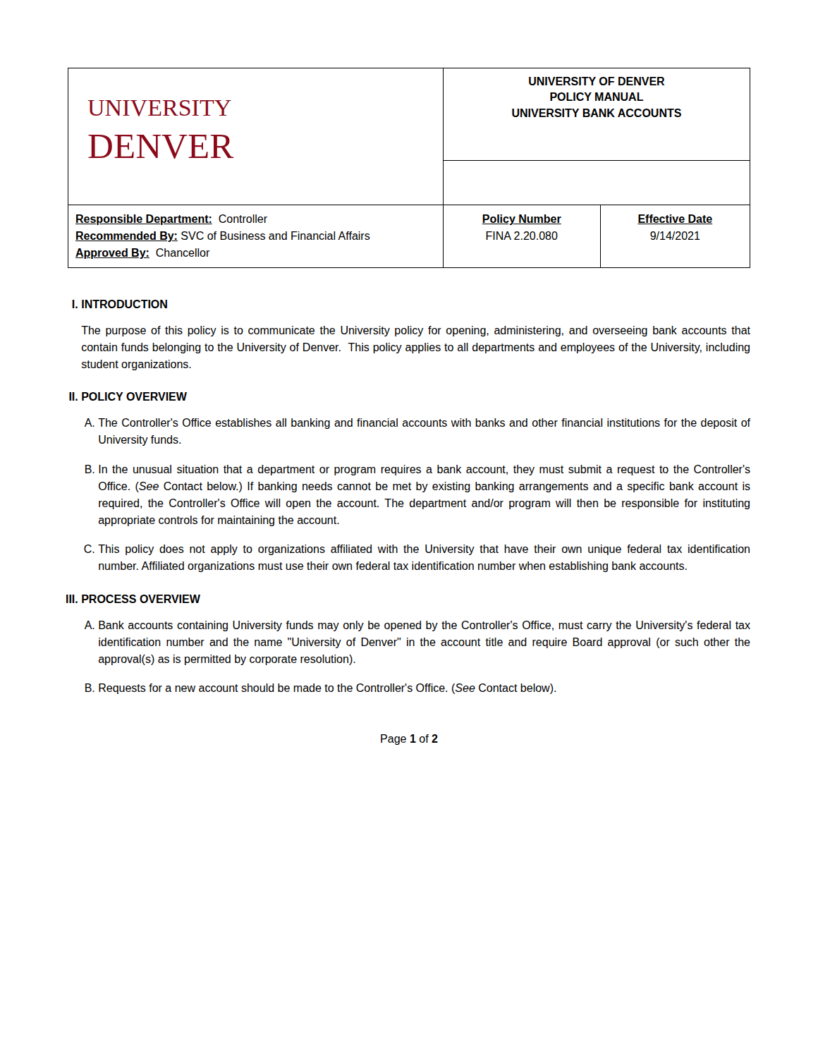| | UNIVERSITY OF DENVER POLICY MANUAL UNIVERSITY BANK ACCOUNTS |
| Responsible Department: Controller Recommended By: SVC of Business and Financial Affairs Approved By: Chancellor | Policy Number FINA 2.20.080 | Effective Date 9/14/2021 |
INTRODUCTION
The purpose of this policy is to communicate the University policy for opening, administering, and overseeing bank accounts that contain funds belonging to the University of Denver. This policy applies to all departments and employees of the University, including student organizations.
POLICY OVERVIEW
The Controller's Office establishes all banking and financial accounts with banks and other financial institutions for the deposit of University funds.
In the unusual situation that a department or program requires a bank account, they must submit a request to the Controller's Office. (See Contact below.) If banking needs cannot be met by existing banking arrangements and a specific bank account is required, the Controller's Office will open the account. The department and/or program will then be responsible for instituting appropriate controls for maintaining the account.
This policy does not apply to organizations affiliated with the University that have their own unique federal tax identification number. Affiliated organizations must use their own federal tax identification number when establishing bank accounts.
PROCESS OVERVIEW
Bank accounts containing University funds may only be opened by the Controller's Office, must carry the University's federal tax identification number and the name "University of Denver" in the account title and require Board approval (or such other the approval(s) as is permitted by corporate resolution).
Requests for a new account should be made to the Controller's Office. (See Contact below).
Page 1 of 2